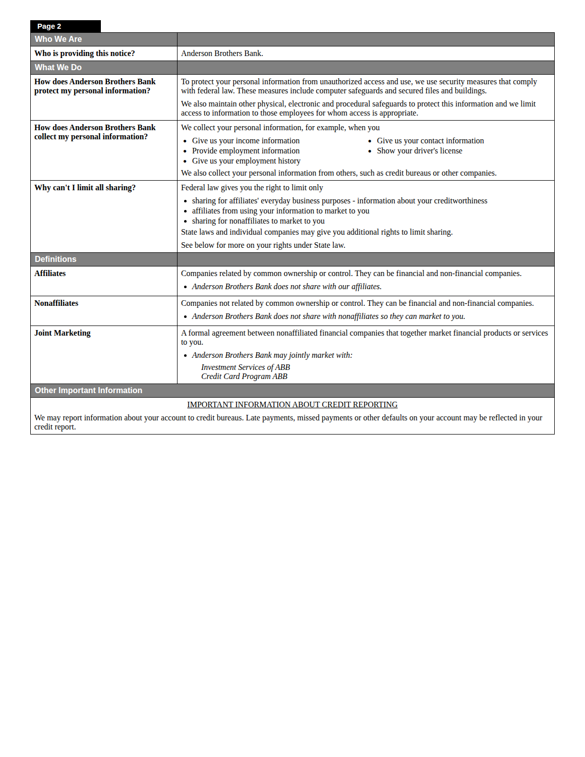Page 2
| Who We Are | |
| Who is providing this notice? | Anderson Brothers Bank. |
| What We Do | |
| How does Anderson Brothers Bank protect my personal information? | To protect your personal information from unauthorized access and use, we use security measures that comply with federal law. These measures include computer safeguards and secured files and buildings. We also maintain other physical, electronic and procedural safeguards to protect this information and we limit access to information to those employees for whom access is appropriate. |
| How does Anderson Brothers Bank collect my personal information? | We collect your personal information, for example, when you / Give us your income information / Give us your contact information / / Provide employment information / Show your driver's license / / Give us your employment history / / We also collect your personal information from others, such as credit bureaus or other companies. |
| Why can't I limit all sharing? | Federal law gives you the right to limit only sharing for affiliates' everyday business purposes - information about your creditworthiness affiliates from using your information to market to you sharing for nonaffiliates to market to you State laws and individual companies may give you additional rights to limit sharing. See below for more on your rights under State law. |
| Definitions | |
| Affiliates | Companies related by common ownership or control. They can be financial and non-financial companies. Anderson Brothers Bank does not share with our affiliates. |
| Nonaffiliates | Companies not related by common ownership or control. They can be financial and non-financial companies. Anderson Brothers Bank does not share with nonaffiliates so they can market to you. |
| Joint Marketing | A formal agreement between nonaffiliated financial companies that together market financial products or services to you. Anderson Brothers Bank may jointly market with: Investment Services of ABB Credit Card Program ABB |
| Other Important Information |
| IMPORTANT INFORMATION ABOUT CREDIT REPORTING We may report information about your account to credit bureaus. Late payments, missed payments or other defaults on your account may be reflected in your credit report. |